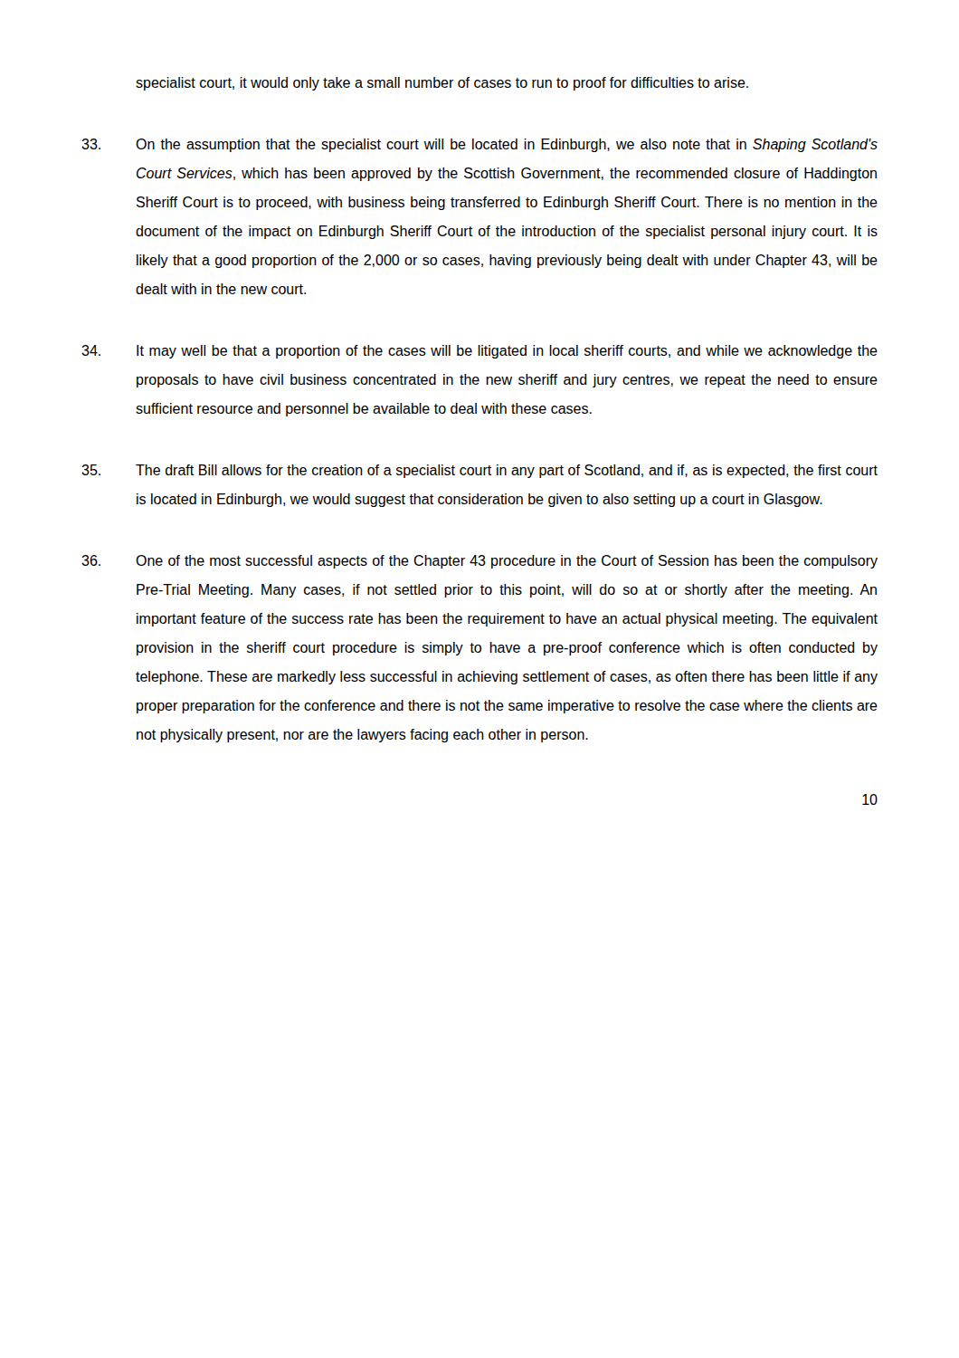specialist court, it would only take a small number of cases to run to proof for difficulties to arise.
33.
On the assumption that the specialist court will be located in Edinburgh, we also note that in Shaping Scotland's Court Services, which has been approved by the Scottish Government, the recommended closure of Haddington Sheriff Court is to proceed, with business being transferred to Edinburgh Sheriff Court. There is no mention in the document of the impact on Edinburgh Sheriff Court of the introduction of the specialist personal injury court. It is likely that a good proportion of the 2,000 or so cases, having previously being dealt with under Chapter 43, will be dealt with in the new court.
34.
It may well be that a proportion of the cases will be litigated in local sheriff courts, and while we acknowledge the proposals to have civil business concentrated in the new sheriff and jury centres, we repeat the need to ensure sufficient resource and personnel be available to deal with these cases.
35.
The draft Bill allows for the creation of a specialist court in any part of Scotland, and if, as is expected, the first court is located in Edinburgh, we would suggest that consideration be given to also setting up a court in Glasgow.
36.
One of the most successful aspects of the Chapter 43 procedure in the Court of Session has been the compulsory Pre-Trial Meeting. Many cases, if not settled prior to this point, will do so at or shortly after the meeting. An important feature of the success rate has been the requirement to have an actual physical meeting. The equivalent provision in the sheriff court procedure is simply to have a pre-proof conference which is often conducted by telephone. These are markedly less successful in achieving settlement of cases, as often there has been little if any proper preparation for the conference and there is not the same imperative to resolve the case where the clients are not physically present, nor are the lawyers facing each other in person.
10